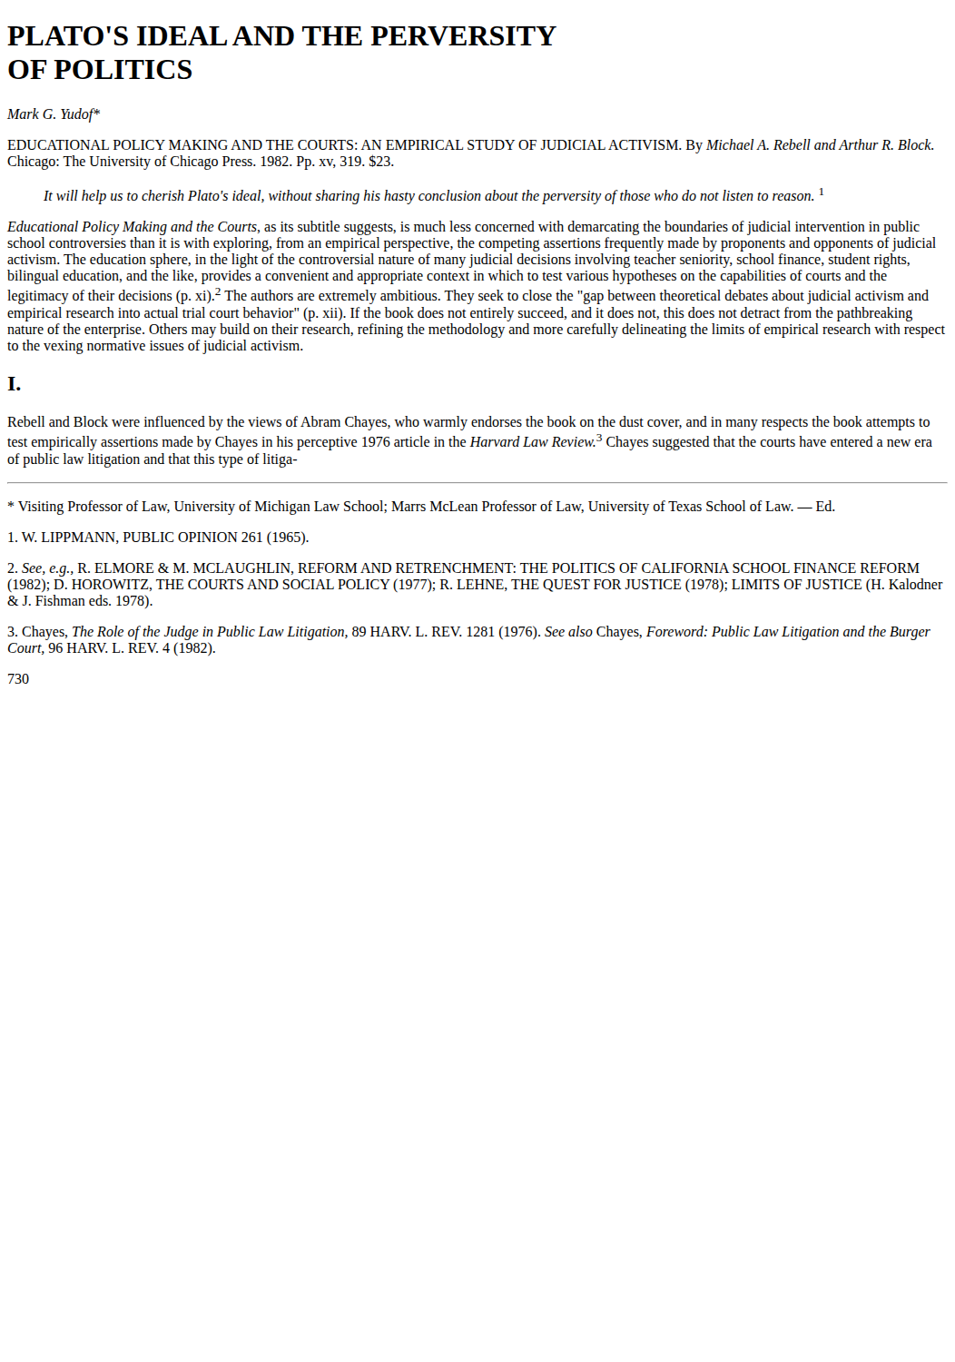PLATO'S IDEAL AND THE PERVERSITY
OF POLITICS
Mark G. Yudof*
EDUCATIONAL POLICY MAKING AND THE COURTS: AN EMPIRICAL STUDY OF JUDICIAL ACTIVISM. By Michael A. Rebell and Arthur R. Block. Chicago: The University of Chicago Press. 1982. Pp. xv, 319. $23.
It will help us to cherish Plato's ideal, without sharing his hasty conclusion about the perversity of those who do not listen to reason. 1
Educational Policy Making and the Courts, as its subtitle suggests, is much less concerned with demarcating the boundaries of judicial intervention in public school controversies than it is with exploring, from an empirical perspective, the competing assertions frequently made by proponents and opponents of judicial activism. The education sphere, in the light of the controversial nature of many judicial decisions involving teacher seniority, school finance, student rights, bilingual education, and the like, provides a convenient and appropriate context in which to test various hypotheses on the capabilities of courts and the legitimacy of their decisions (p. xi).2 The authors are extremely ambitious. They seek to close the "gap between theoretical debates about judicial activism and empirical research into actual trial court behavior" (p. xii). If the book does not entirely succeed, and it does not, this does not detract from the pathbreaking nature of the enterprise. Others may build on their research, refining the methodology and more carefully delineating the limits of empirical research with respect to the vexing normative issues of judicial activism.
I.
Rebell and Block were influenced by the views of Abram Chayes, who warmly endorses the book on the dust cover, and in many respects the book attempts to test empirically assertions made by Chayes in his perceptive 1976 article in the Harvard Law Review.3 Chayes suggested that the courts have entered a new era of public law litigation and that this type of litiga-
* Visiting Professor of Law, University of Michigan Law School; Marrs McLean Professor of Law, University of Texas School of Law. — Ed.
1. W. LIPPMANN, PUBLIC OPINION 261 (1965).
2. See, e.g., R. ELMORE & M. MCLAUGHLIN, REFORM AND RETRENCHMENT: THE POLITICS OF CALIFORNIA SCHOOL FINANCE REFORM (1982); D. HOROWITZ, THE COURTS AND SOCIAL POLICY (1977); R. LEHNE, THE QUEST FOR JUSTICE (1978); LIMITS OF JUSTICE (H. Kalodner & J. Fishman eds. 1978).
3. Chayes, The Role of the Judge in Public Law Litigation, 89 HARV. L. REV. 1281 (1976). See also Chayes, Foreword: Public Law Litigation and the Burger Court, 96 HARV. L. REV. 4 (1982).
730